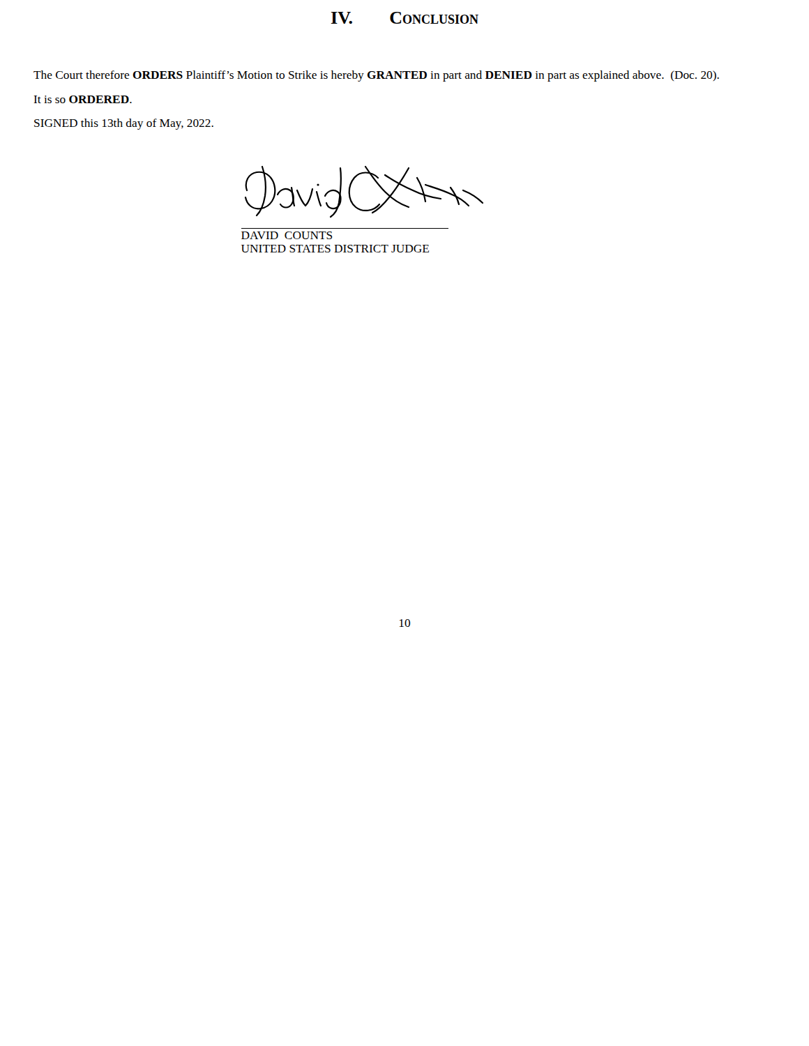IV. Conclusion
The Court therefore ORDERS Plaintiff’s Motion to Strike is hereby GRANTED in part and DENIED in part as explained above. (Doc. 20).
It is so ORDERED.
SIGNED this 13th day of May, 2022.
DAVID COUNTS
UNITED STATES DISTRICT JUDGE
10